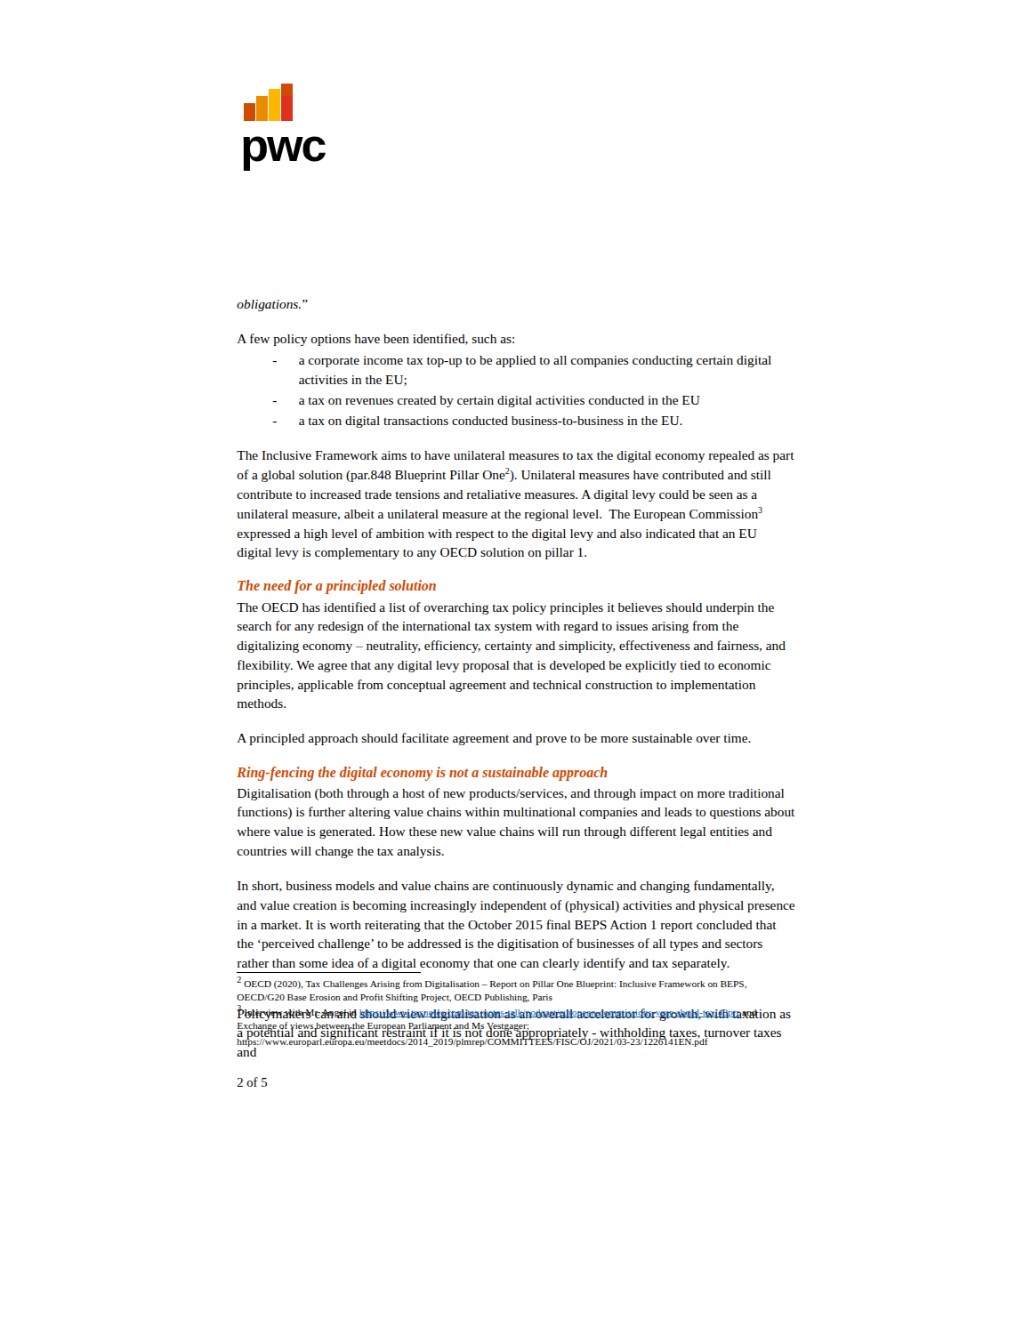pwc
obligations.”
A few policy options have been identified, such as:
a corporate income tax top-up to be applied to all companies conducting certain digital activities in the EU;
a tax on revenues created by certain digital activities conducted in the EU
a tax on digital transactions conducted business-to-business in the EU.
The Inclusive Framework aims to have unilateral measures to tax the digital economy repealed as part of a global solution (par.848 Blueprint Pillar One2). Unilateral measures have contributed and still contribute to increased trade tensions and retaliative measures. A digital levy could be seen as a unilateral measure, albeit a unilateral measure at the regional level. The European Commission3 expressed a high level of ambition with respect to the digital levy and also indicated that an EU digital levy is complementary to any OECD solution on pillar 1.
The need for a principled solution
The OECD has identified a list of overarching tax policy principles it believes should underpin the search for any redesign of the international tax system with regard to issues arising from the digitalizing economy – neutrality, efficiency, certainty and simplicity, effectiveness and fairness, and flexibility. We agree that any digital levy proposal that is developed be explicitly tied to economic principles, applicable from conceptual agreement and technical construction to implementation methods.
A principled approach should facilitate agreement and prove to be more sustainable over time.
Ring-fencing the digital economy is not a sustainable approach
Digitalisation (both through a host of new products/services, and through impact on more traditional functions) is further altering value chains within multinational companies and leads to questions about where value is generated. How these new value chains will run through different legal entities and countries will change the tax analysis.
In short, business models and value chains are continuously dynamic and changing fundamentally, and value creation is becoming increasingly independent of (physical) activities and physical presence in a market. It is worth reiterating that the October 2015 final BEPS Action 1 report concluded that the ‘perceived challenge’ to be addressed is the digitisation of businesses of all types and sectors rather than some idea of a digital economy that one can clearly identify and tax separately.
Policymakers can and should view digitalisation as an overall accelerator for growth, with taxation as a potential and significant restraint if it is not done appropriately - withholding taxes, turnover taxes and
2 OECD (2020), Tax Challenges Arising from Digitalisation – Report on Pillar One Blueprint: Inclusive Framework on BEPS, OECD/G20 Base Erosion and Profit Shifting Project, OECD Publishing, Paris
3 Interview with Mr. Angel in https://www.taxnotes.com/tax-notes-talk/podcast/european-commissions-year-ahead-tax/43prr and Exchange of views between the European Parliament and Ms Vestgager;
https://www.europarl.europa.eu/meetdocs/2014_2019/plmrep/COMMITTEES/FISC/OJ/2021/03-23/1226141EN.pdf
2 of 5